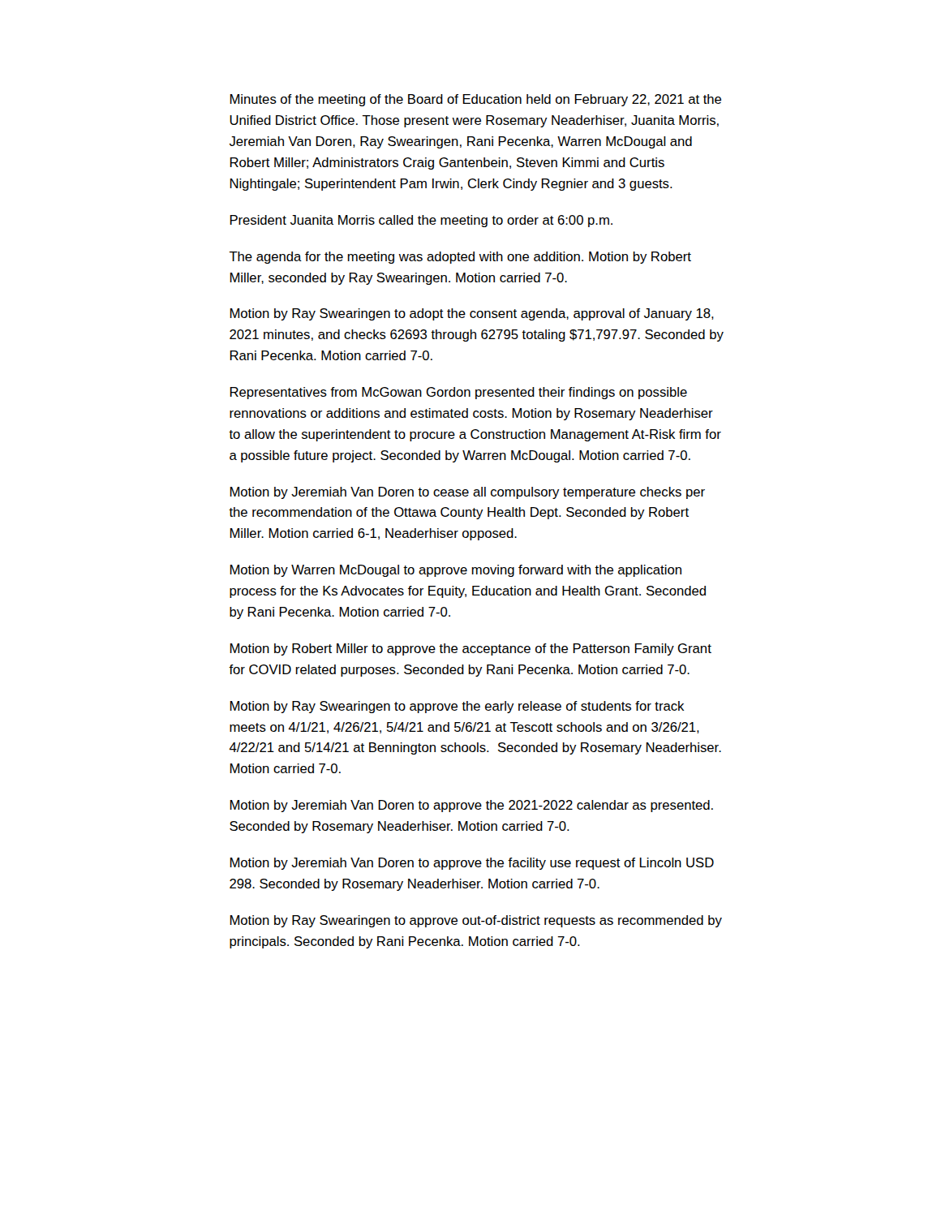Minutes of the meeting of the Board of Education held on February 22, 2021 at the Unified District Office. Those present were Rosemary Neaderhiser, Juanita Morris, Jeremiah Van Doren, Ray Swearingen, Rani Pecenka, Warren McDougal and Robert Miller; Administrators Craig Gantenbein, Steven Kimmi and Curtis Nightingale; Superintendent Pam Irwin, Clerk Cindy Regnier and 3 guests.
President Juanita Morris called the meeting to order at 6:00 p.m.
The agenda for the meeting was adopted with one addition. Motion by Robert Miller, seconded by Ray Swearingen. Motion carried 7-0.
Motion by Ray Swearingen to adopt the consent agenda, approval of January 18, 2021 minutes, and checks 62693 through 62795 totaling $71,797.97. Seconded by Rani Pecenka. Motion carried 7-0.
Representatives from McGowan Gordon presented their findings on possible rennovations or additions and estimated costs. Motion by Rosemary Neaderhiser to allow the superintendent to procure a Construction Management At-Risk firm for a possible future project. Seconded by Warren McDougal. Motion carried 7-0.
Motion by Jeremiah Van Doren to cease all compulsory temperature checks per the recommendation of the Ottawa County Health Dept. Seconded by Robert Miller. Motion carried 6-1, Neaderhiser opposed.
Motion by Warren McDougal to approve moving forward with the application process for the Ks Advocates for Equity, Education and Health Grant. Seconded by Rani Pecenka. Motion carried 7-0.
Motion by Robert Miller to approve the acceptance of the Patterson Family Grant for COVID related purposes. Seconded by Rani Pecenka. Motion carried 7-0.
Motion by Ray Swearingen to approve the early release of students for track meets on 4/1/21, 4/26/21, 5/4/21 and 5/6/21 at Tescott schools and on 3/26/21, 4/22/21 and 5/14/21 at Bennington schools. Seconded by Rosemary Neaderhiser. Motion carried 7-0.
Motion by Jeremiah Van Doren to approve the 2021-2022 calendar as presented. Seconded by Rosemary Neaderhiser. Motion carried 7-0.
Motion by Jeremiah Van Doren to approve the facility use request of Lincoln USD 298. Seconded by Rosemary Neaderhiser. Motion carried 7-0.
Motion by Ray Swearingen to approve out-of-district requests as recommended by principals. Seconded by Rani Pecenka. Motion carried 7-0.